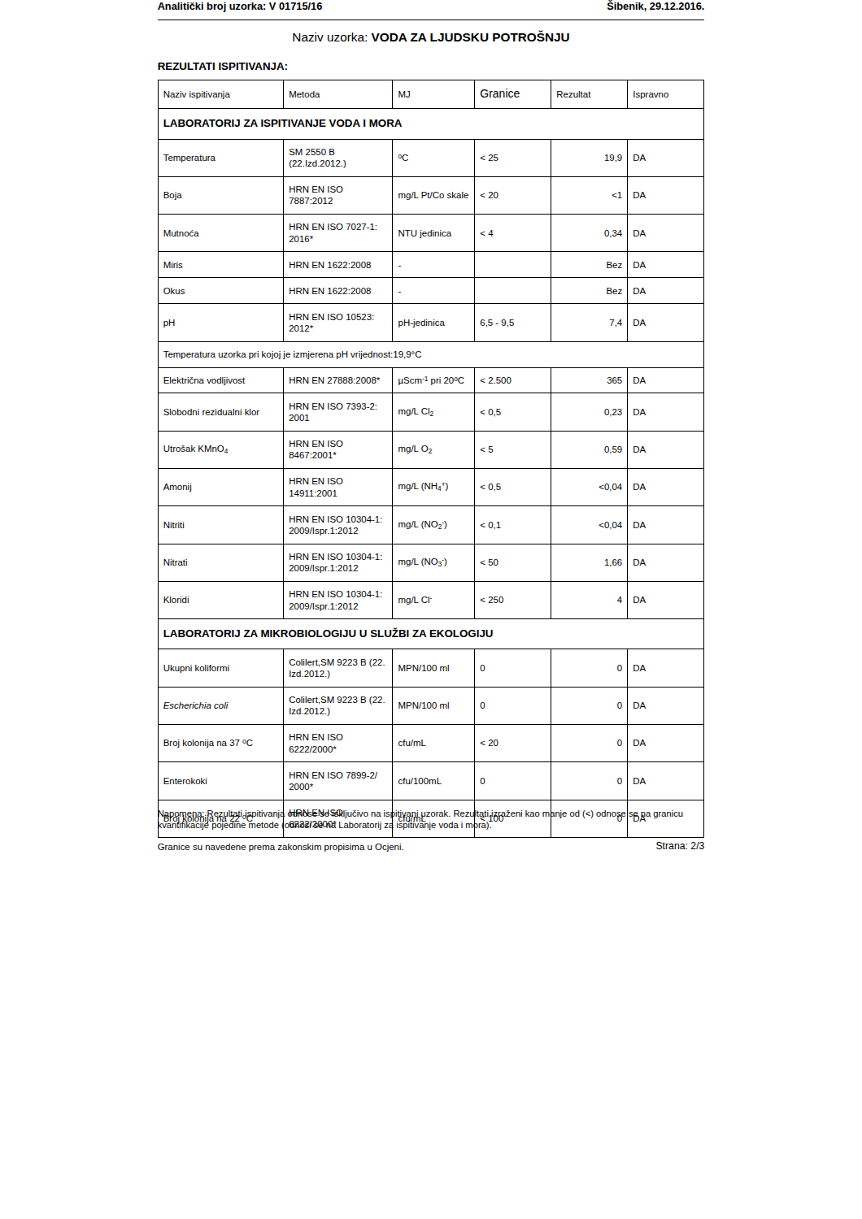Analitički broj uzorka: V 01715/16
Šibenik, 29.12.2016.
Naziv uzorka: VODA ZA LJUDSKU POTROŠNJU
REZULTATI ISPITIVANJA:
| Naziv ispitivanja | Metoda | MJ | Granice | Rezultat | Ispravno |
| --- | --- | --- | --- | --- | --- |
| LABORATORIJ ZA ISPITIVANJE VODA I MORA |
| Temperatura | SM 2550 B (22.Izd.2012.) | o C | < 25 | 19,9 | DA |
| Boja | HRN EN ISO 7887:2012 | mg/L Pt/Co skale | < 20 | <1 | DA |
| Mutnoća | HRN EN ISO 7027-1: 2016* | NTU jedinica | < 4 | 0,34 | DA |
| Miris | HRN EN 1622:2008 | - | | Bez | DA |
| Okus | HRN EN 1622:2008 | - | | Bez | DA |
| pH | HRN EN ISO 10523: 2012* | pH-jedinica | 6,5 - 9,5 | 7,4 | DA |
| Temperatura uzorka pri kojoj je izmjerena pH vrijednost:19,9°C |
| Električna vodljivost | HRN EN 27888:2008* | µScm -1 pri 20 o C | < 2.500 | 365 | DA |
| Slobodni rezidualni klor | HRN EN ISO 7393-2: 2001 | mg/L Cl 2 | < 0,5 | 0,23 | DA |
| Utrošak KMnO 4 | HRN EN ISO 8467:2001* | mg/L O 2 | < 5 | 0,59 | DA |
| Amonij | HRN EN ISO 14911:2001 | mg/L (NH 4 + ) | < 0,5 | <0,04 | DA |
| Nitriti | HRN EN ISO 10304-1: 2009/Ispr.1:2012 | mg/L (NO 2 - ) | < 0,1 | <0,04 | DA |
| Nitrati | HRN EN ISO 10304-1: 2009/Ispr.1:2012 | mg/L (NO 3 - ) | < 50 | 1,66 | DA |
| Kloridi | HRN EN ISO 10304-1: 2009/Ispr.1:2012 | mg/L Cl - | < 250 | 4 | DA |
| LABORATORIJ ZA MIKROBIOLOGIJU U SLUŽBI ZA EKOLOGIJU |
| Ukupni koliformi | Colilert,SM 9223 B (22. Izd.2012.) | MPN/100 ml | 0 | 0 | DA |
| Escherichia coli | Colilert,SM 9223 B (22. Izd.2012.) | MPN/100 ml | 0 | 0 | DA |
| Broj kolonija na 37 o C | HRN EN ISO 6222/2000* | cfu/mL | < 20 | 0 | DA |
| Enterokoki | HRN EN ISO 7899-2/ 2000* | cfu/100mL | 0 | 0 | DA |
| Broj kolonija na 22 o C | HRN EN ISO 6222/2000* | cfu/mL | < 100 | 0 | DA |
Granice su navedene prema zakonskim propisima u Ocjeni.
Napomena: Rezultati ispitivanja odnose se isključivo na ispitivani uzorak. Rezultati izraženi kao manje od (<) odnose se na granicu kvantifikacije pojedine metode (odnosi se na Laboratorij za ispitivanje voda i mora).
Strana: 2/3